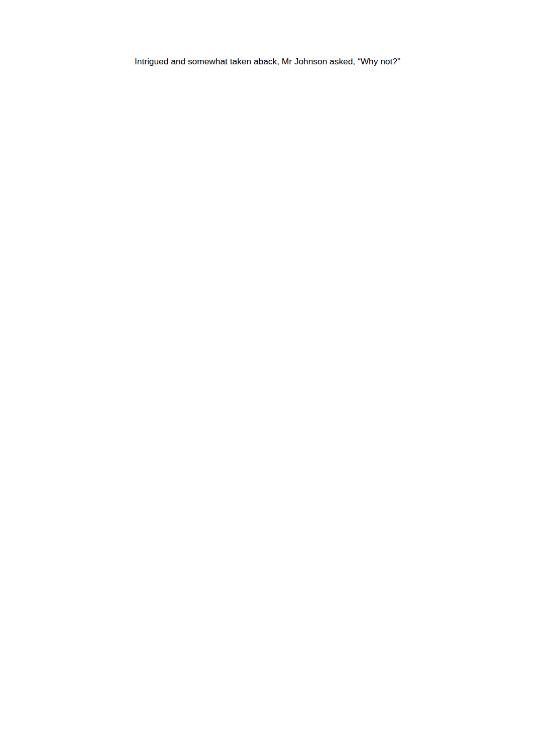Intrigued and somewhat taken aback, Mr Johnson asked, “Why not?”